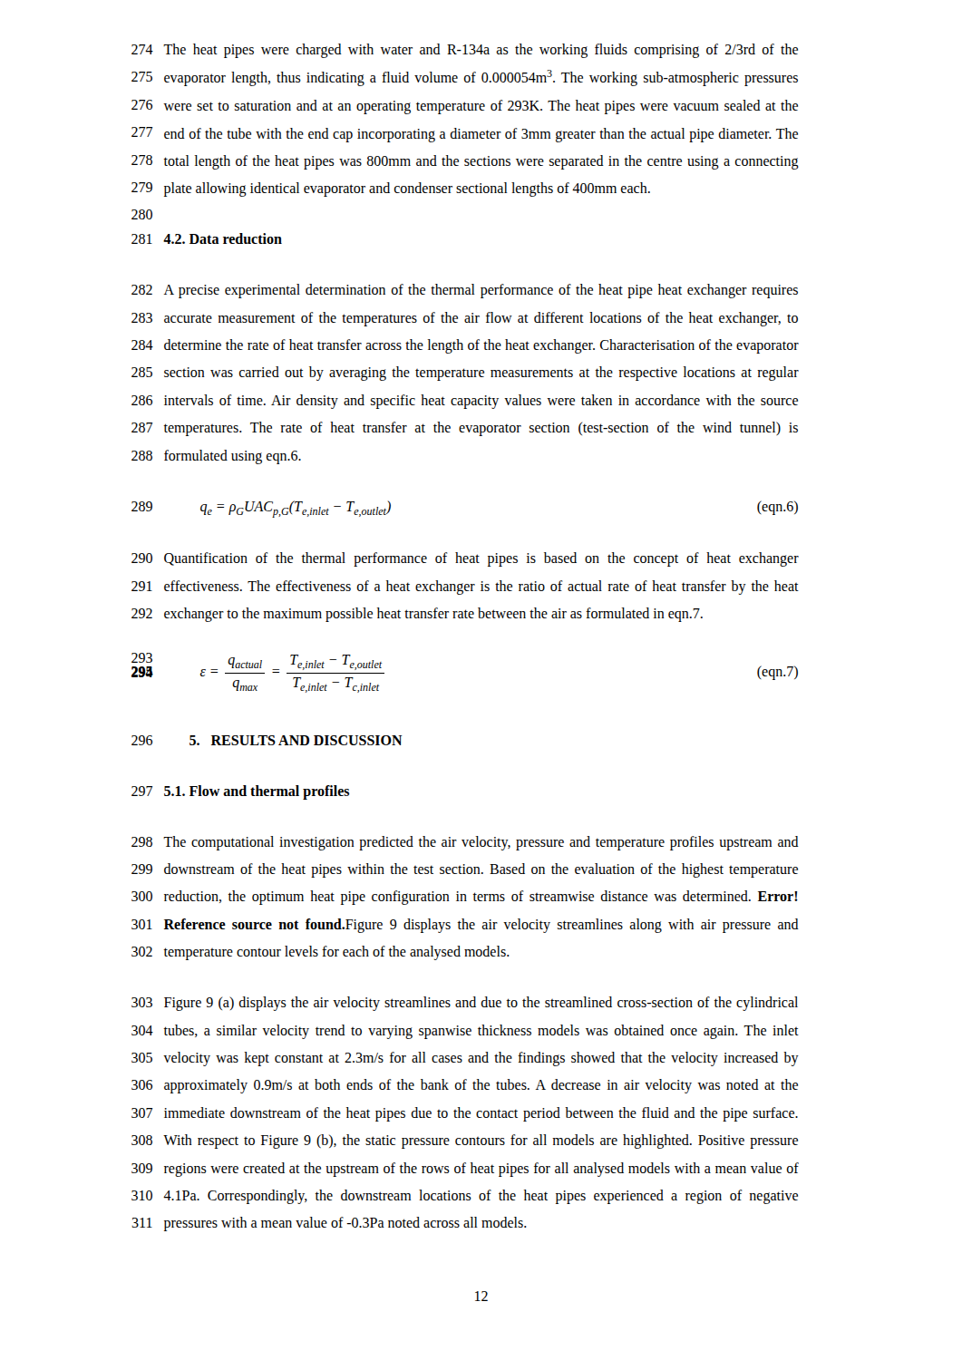274 275 276 277 278 279 280
The heat pipes were charged with water and R-134a as the working fluids comprising of 2/3rd of the evaporator length, thus indicating a fluid volume of 0.000054m3. The working sub-atmospheric pressures were set to saturation and at an operating temperature of 293K. The heat pipes were vacuum sealed at the end of the tube with the end cap incorporating a diameter of 3mm greater than the actual pipe diameter. The total length of the heat pipes was 800mm and the sections were separated in the centre using a connecting plate allowing identical evaporator and condenser sectional lengths of 400mm each.
281
4.2. Data reduction
282 283 284 285 286 287 288
A precise experimental determination of the thermal performance of the heat pipe heat exchanger requires accurate measurement of the temperatures of the air flow at different locations of the heat exchanger, to determine the rate of heat transfer across the length of the heat exchanger. Characterisation of the evaporator section was carried out by averaging the temperature measurements at the respective locations at regular intervals of time. Air density and specific heat capacity values were taken in accordance with the source temperatures. The rate of heat transfer at the evaporator section (test-section of the wind tunnel) is formulated using eqn.6.
289
qe = ρGUACp,G(Te,inlet − Te,outlet) (eqn.6)
290 291 292
Quantification of the thermal performance of heat pipes is based on the concept of heat exchanger effectiveness. The effectiveness of a heat exchanger is the ratio of actual rate of heat transfer by the heat exchanger to the maximum possible heat transfer rate between the air as formulated in eqn.7.
293 294 295
ε = qactual qmax = Te,inlet − Te,outlet Te,inlet − Tc,inlet (eqn.7)
296
5. RESULTS AND DISCUSSION
297
5.1. Flow and thermal profiles
298 299 300 301 302
The computational investigation predicted the air velocity, pressure and temperature profiles upstream and downstream of the heat pipes within the test section. Based on the evaluation of the highest temperature reduction, the optimum heat pipe configuration in terms of streamwise distance was determined. Error! Reference source not found. Figure 9 displays the air velocity streamlines along with air pressure and temperature contour levels for each of the analysed models.
303 304 305 306 307 308 309 310 311
Figure 9 (a) displays the air velocity streamlines and due to the streamlined cross-section of the cylindrical tubes, a similar velocity trend to varying spanwise thickness models was obtained once again. The inlet velocity was kept constant at 2.3m/s for all cases and the findings showed that the velocity increased by approximately 0.9m/s at both ends of the bank of the tubes. A decrease in air velocity was noted at the immediate downstream of the heat pipes due to the contact period between the fluid and the pipe surface. With respect to Figure 9 (b), the static pressure contours for all models are highlighted. Positive pressure regions were created at the upstream of the rows of heat pipes for all analysed models with a mean value of 4.1Pa. Correspondingly, the downstream locations of the heat pipes experienced a region of negative pressures with a mean value of -0.3Pa noted across all models.
12